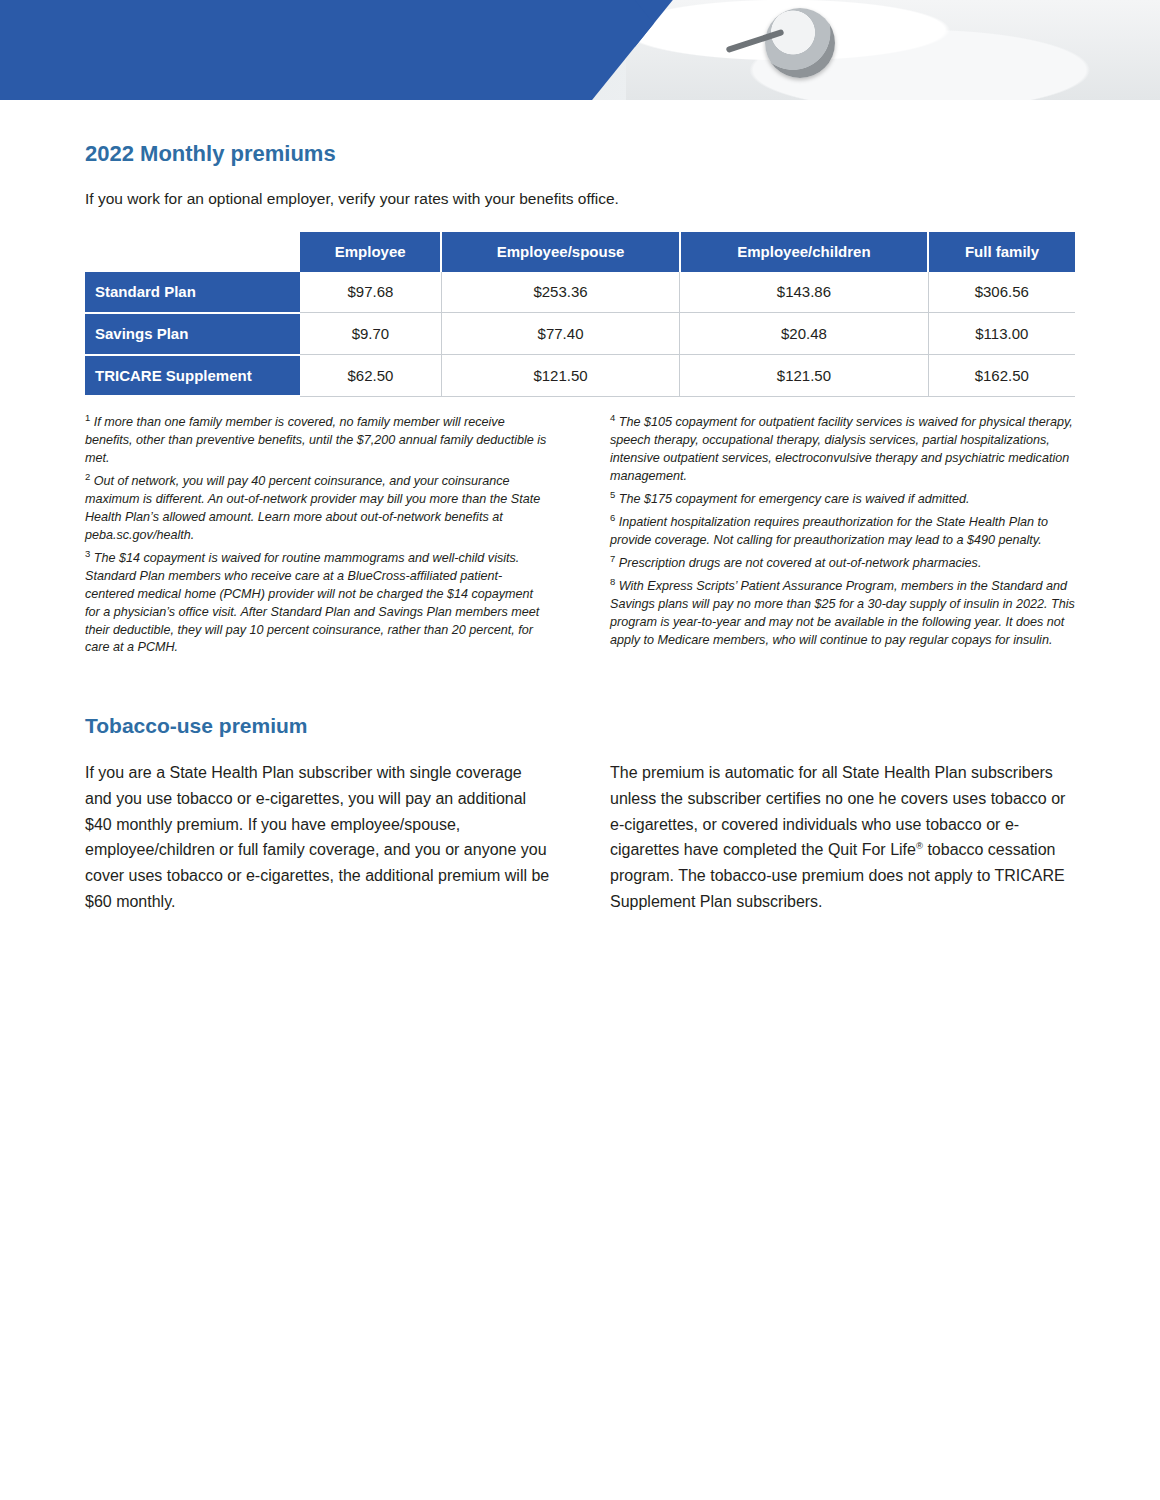2022 Monthly premiums
If you work for an optional employer, verify your rates with your benefits office.
| | Employee | Employee/spouse | Employee/children | Full family |
| --- | --- | --- | --- | --- |
| Standard Plan | $97.68 | $253.36 | $143.86 | $306.56 |
| Savings Plan | $9.70 | $77.40 | $20.48 | $113.00 |
| TRICARE Supplement | $62.50 | $121.50 | $121.50 | $162.50 |
1 If more than one family member is covered, no family member will receive benefits, other than preventive benefits, until the $7,200 annual family deductible is met.
2 Out of network, you will pay 40 percent coinsurance, and your coinsurance maximum is different. An out-of-network provider may bill you more than the State Health Plan’s allowed amount. Learn more about out-of-network benefits at peba.sc.gov/health.
3 The $14 copayment is waived for routine mammograms and well-child visits. Standard Plan members who receive care at a BlueCross-affiliated patient-centered medical home (PCMH) provider will not be charged the $14 copayment for a physician’s office visit. After Standard Plan and Savings Plan members meet their deductible, they will pay 10 percent coinsurance, rather than 20 percent, for care at a PCMH.
4 The $105 copayment for outpatient facility services is waived for physical therapy, speech therapy, occupational therapy, dialysis services, partial hospitalizations, intensive outpatient services, electroconvulsive therapy and psychiatric medication management.
5 The $175 copayment for emergency care is waived if admitted.
6 Inpatient hospitalization requires preauthorization for the State Health Plan to provide coverage. Not calling for preauthorization may lead to a $490 penalty.
7 Prescription drugs are not covered at out-of-network pharmacies.
8 With Express Scripts’ Patient Assurance Program, members in the Standard and Savings plans will pay no more than $25 for a 30-day supply of insulin in 2022. This program is year-to-year and may not be available in the following year. It does not apply to Medicare members, who will continue to pay regular copays for insulin.
Tobacco-use premium
If you are a State Health Plan subscriber with single coverage and you use tobacco or e-cigarettes, you will pay an additional $40 monthly premium. If you have employee/spouse, employee/children or full family coverage, and you or anyone you cover uses tobacco or e-cigarettes, the additional premium will be $60 monthly.
The premium is automatic for all State Health Plan subscribers unless the subscriber certifies no one he covers uses tobacco or e-cigarettes, or covered individuals who use tobacco or e-cigarettes have completed the Quit For Life® tobacco cessation program. The tobacco-use premium does not apply to TRICARE Supplement Plan subscribers.